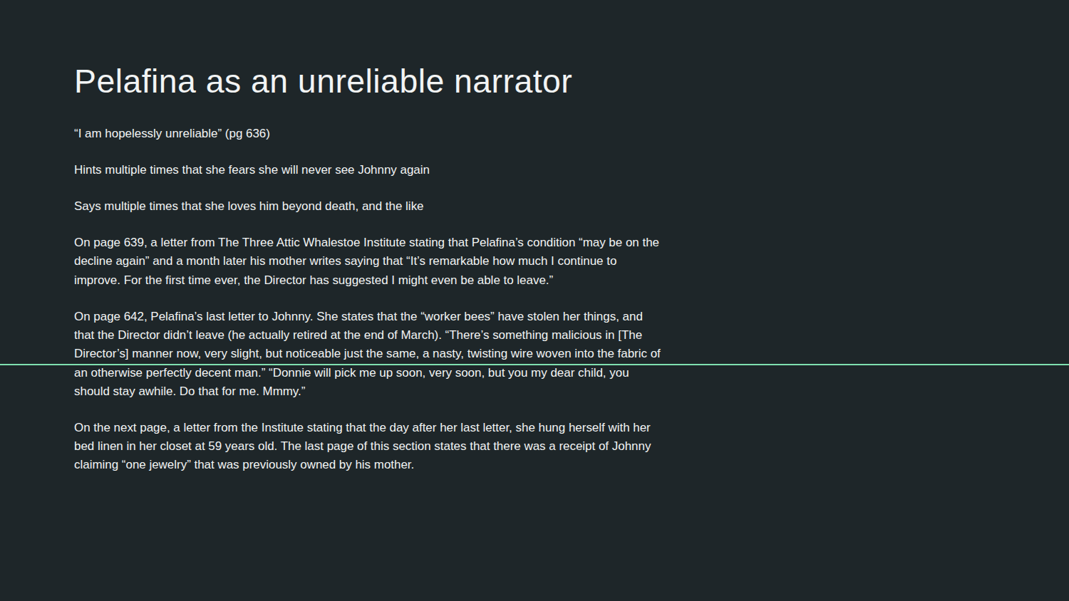Pelafina as an unreliable narrator
“I am hopelessly unreliable” (pg 636)
Hints multiple times that she fears she will never see Johnny again
Says multiple times that she loves him beyond death, and the like
On page 639, a letter from The Three Attic Whalestoe Institute stating that Pelafina’s condition “may be on the decline again” and a month later his mother writes saying that “It’s remarkable how much I continue to improve. For the first time ever, the Director has suggested I might even be able to leave.”
On page 642, Pelafina’s last letter to Johnny. She states that the “worker bees” have stolen her things, and that the Director didn’t leave (he actually retired at the end of March). “There’s something malicious in [The Director’s] manner now, very slight, but noticeable just the same, a nasty, twisting wire woven into the fabric of an otherwise perfectly decent man.” “Donnie will pick me up soon, very soon, but you my dear child, you should stay awhile. Do that for me. Mmmy.”
On the next page, a letter from the Institute stating that the day after her last letter, she hung herself with her bed linen in her closet at 59 years old. The last page of this section states that there was a receipt of Johnny claiming “one jewelry” that was previously owned by his mother.